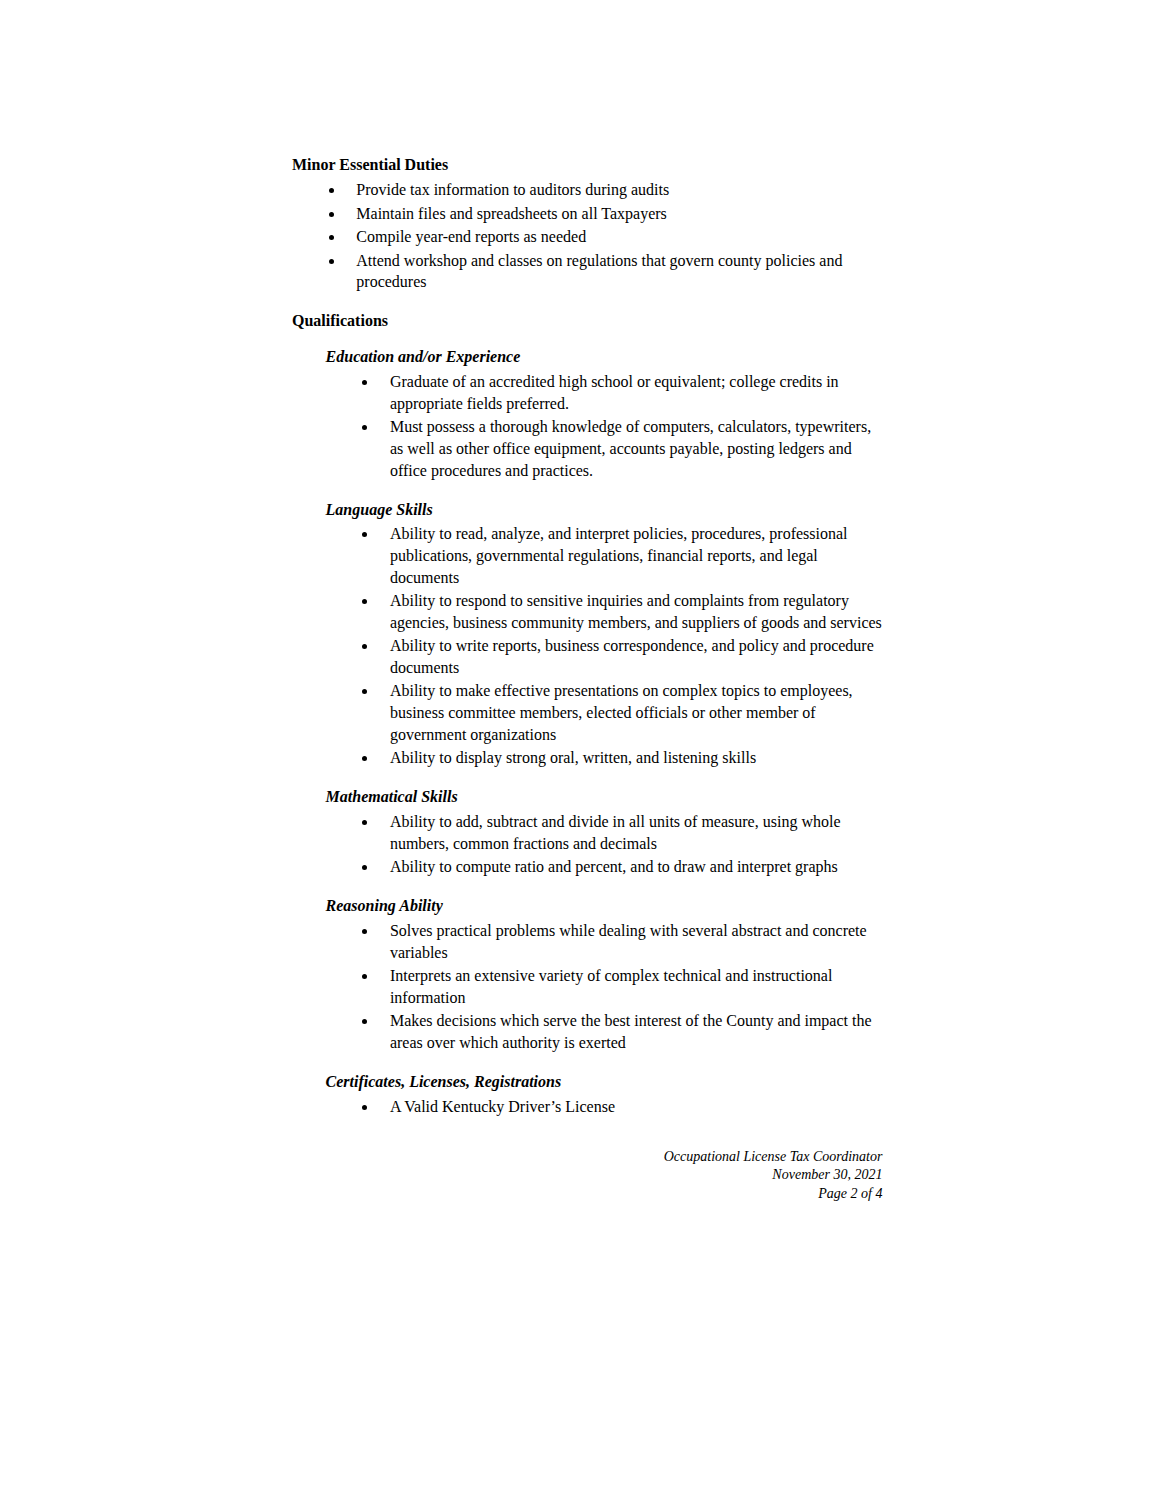Minor Essential Duties
Provide tax information to auditors during audits
Maintain files and spreadsheets on all Taxpayers
Compile year-end reports as needed
Attend workshop and classes on regulations that govern county policies and procedures
Qualifications
Education and/or Experience
Graduate of an accredited high school or equivalent; college credits in appropriate fields preferred.
Must possess a thorough knowledge of computers, calculators, typewriters, as well as other office equipment, accounts payable, posting ledgers and office procedures and practices.
Language Skills
Ability to read, analyze, and interpret policies, procedures, professional publications, governmental regulations, financial reports, and legal documents
Ability to respond to sensitive inquiries and complaints from regulatory agencies, business community members, and suppliers of goods and services
Ability to write reports, business correspondence, and policy and procedure documents
Ability to make effective presentations on complex topics to employees, business committee members, elected officials or other member of government organizations
Ability to display strong oral, written, and listening skills
Mathematical Skills
Ability to add, subtract and divide in all units of measure, using whole numbers, common fractions and decimals
Ability to compute ratio and percent, and to draw and interpret graphs
Reasoning Ability
Solves practical problems while dealing with several abstract and concrete variables
Interprets an extensive variety of complex technical and instructional information
Makes decisions which serve the best interest of the County and impact the areas over which authority is exerted
Certificates, Licenses, Registrations
A Valid Kentucky Driver’s License
Occupational License Tax Coordinator
November 30, 2021
Page 2 of 4